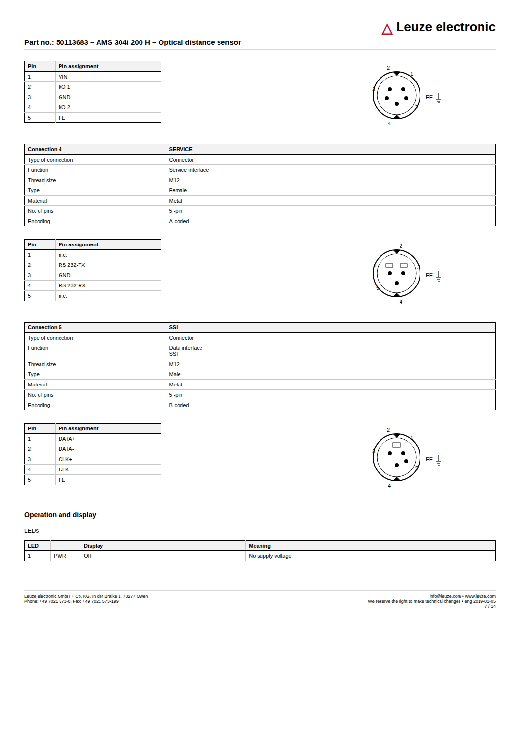△ Leuze electronic
Part no.: 50113683 – AMS 304i 200 H – Optical distance sensor
| Pin | Pin assignment |
| --- | --- |
| 1 | VIN |
| 2 | I/O 1 |
| 3 | GND |
| 4 | I/O 2 |
| 5 | FE |
1 2 3 4 5 FE
| Connection 4 | SERVICE |
| --- | --- |
| Type of connection | Connector |
| Function | Service interface |
| Thread size | M12 |
| Type | Female |
| Material | Metal |
| No. of pins | 5 -pin |
| Encoding | A-coded |
| Pin | Pin assignment |
| --- | --- |
| 1 | n.c. |
| 2 | RS 232-TX |
| 3 | GND |
| 4 | RS 232-RX |
| 5 | n.c. |
1 2 3 4 5 FE
| Connection 5 | SSI |
| --- | --- |
| Type of connection | Connector |
| Function | Data interface SSI |
| Thread size | M12 |
| Type | Male |
| Material | Metal |
| No. of pins | 5 -pin |
| Encoding | B-coded |
| Pin | Pin assignment |
| --- | --- |
| 1 | DATA+ |
| 2 | DATA- |
| 3 | CLK+ |
| 4 | CLK- |
| 5 | FE |
1 2 3 4 5 FE
Operation and display
LEDs
| LED | | Display | Meaning |
| --- | --- | --- | --- |
| 1 | PWR | Off | No supply voltage |
Leuze electronic GmbH + Co. KG, In der Braike 1, 73277 Owen
Phone: +49 7021 573-0, Fax: +49 7021 573-199
info@leuze.com • www.leuze.com
We reserve the right to make technical changes • eng 2019-01-05
7 / 14